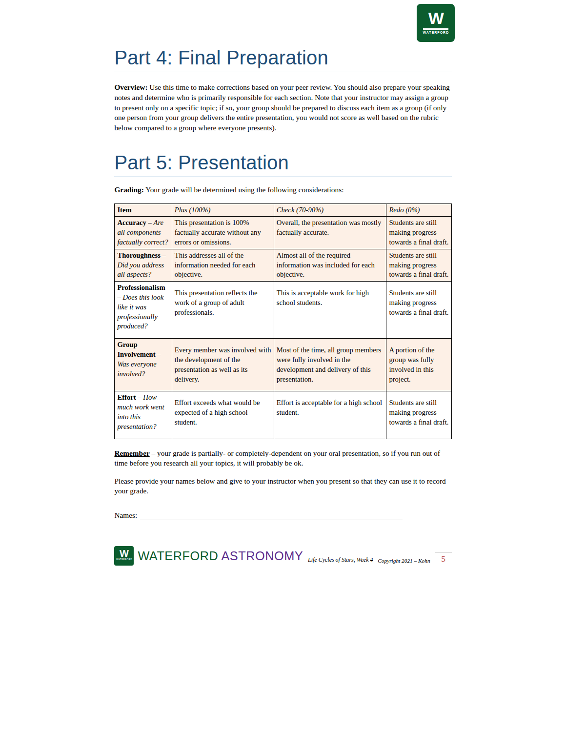W WATERFORD
Part 4: Final Preparation
Overview: Use this time to make corrections based on your peer review. You should also prepare your speaking notes and determine who is primarily responsible for each section. Note that your instructor may assign a group to present only on a specific topic; if so, your group should be prepared to discuss each item as a group (if only one person from your group delivers the entire presentation, you would not score as well based on the rubric below compared to a group where everyone presents).
Part 5: Presentation
Grading: Your grade will be determined using the following considerations:
| Item | Plus (100%) | Check (70-90%) | Redo (0%) |
| --- | --- | --- | --- |
| Accuracy – Are all components factually correct? | This presentation is 100% factually accurate without any errors or omissions. | Overall, the presentation was mostly factually accurate. | Students are still making progress towards a final draft. |
| Thoroughness – Did you address all aspects? | This addresses all of the information needed for each objective. | Almost all of the required information was included for each objective. | Students are still making progress towards a final draft. |
| Professionalism – Does this look like it was professionally produced? | This presentation reflects the work of a group of adult professionals. | This is acceptable work for high school students. | Students are still making progress towards a final draft. |
| Group Involvement – Was everyone involved? | Every member was involved with the development of the presentation as well as its delivery. | Most of the time, all group members were fully involved in the development and delivery of this presentation. | A portion of the group was fully involved in this project. |
| Effort – How much work went into this presentation? | Effort exceeds what would be expected of a high school student. | Effort is acceptable for a high school student. | Students are still making progress towards a final draft. |
Remember – your grade is partially- or completely-dependent on your oral presentation, so if you run out of time before you research all your topics, it will probably be ok.
Please provide your names below and give to your instructor when you present so that they can use it to record your grade.
Names:
W WATERFORD
WATERFORD ASTRONOMY
Life Cycles of Stars, Week 4
Copyright 2021 – Kohn 5